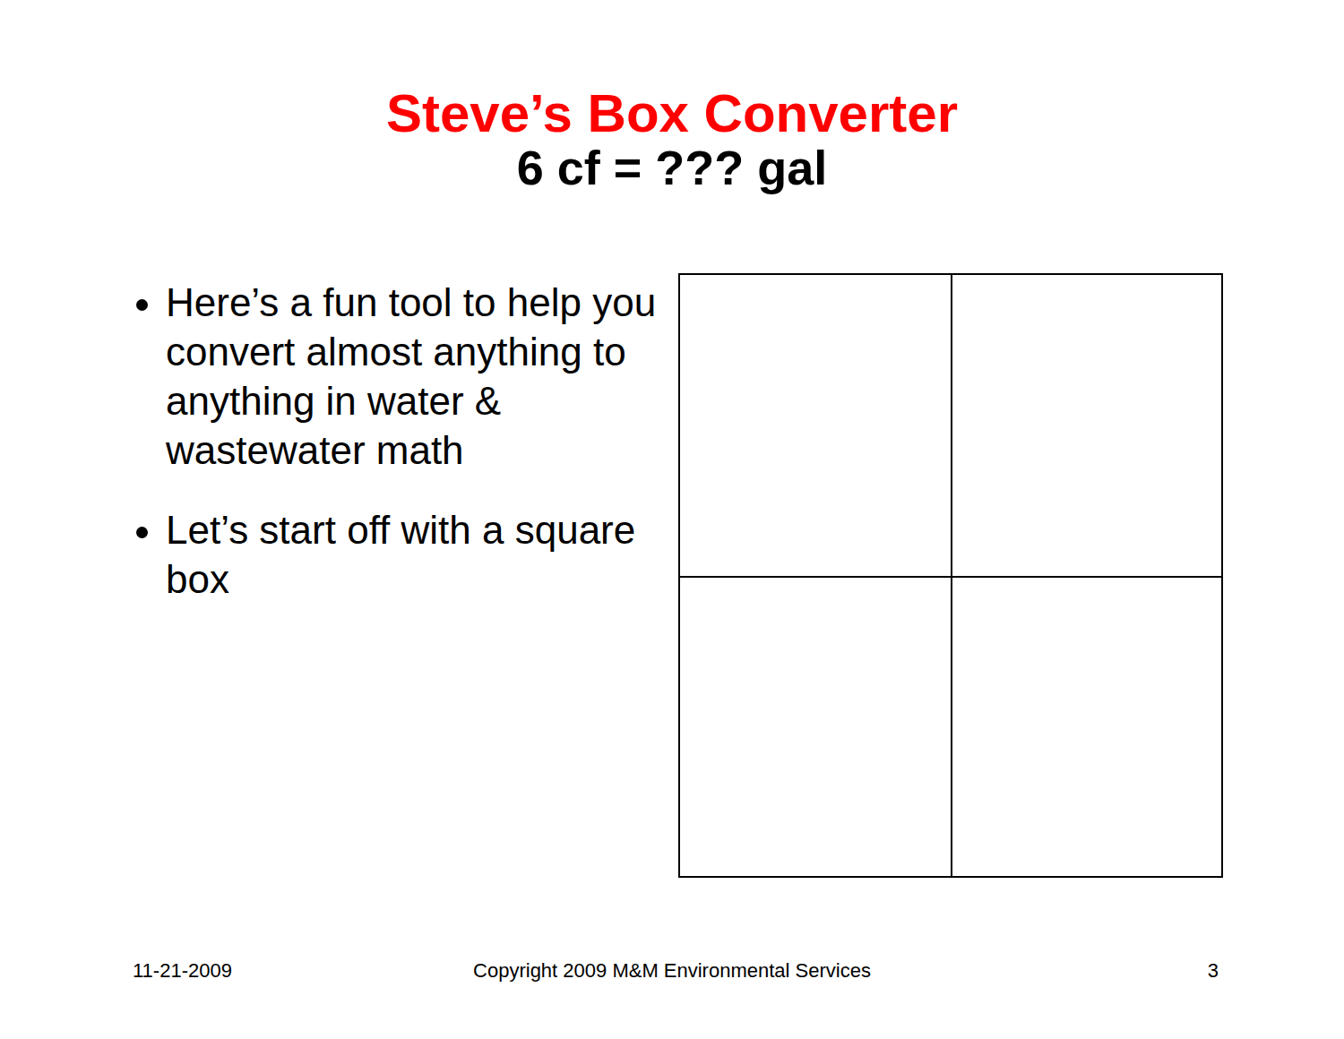Steve’s Box Converter
6 cf = ??? gal
Here’s a fun tool to help you convert almost anything to anything in water & wastewater math
Let’s start off with a square box
11-21-2009 Copyright 2009 M&M Environmental Services 3